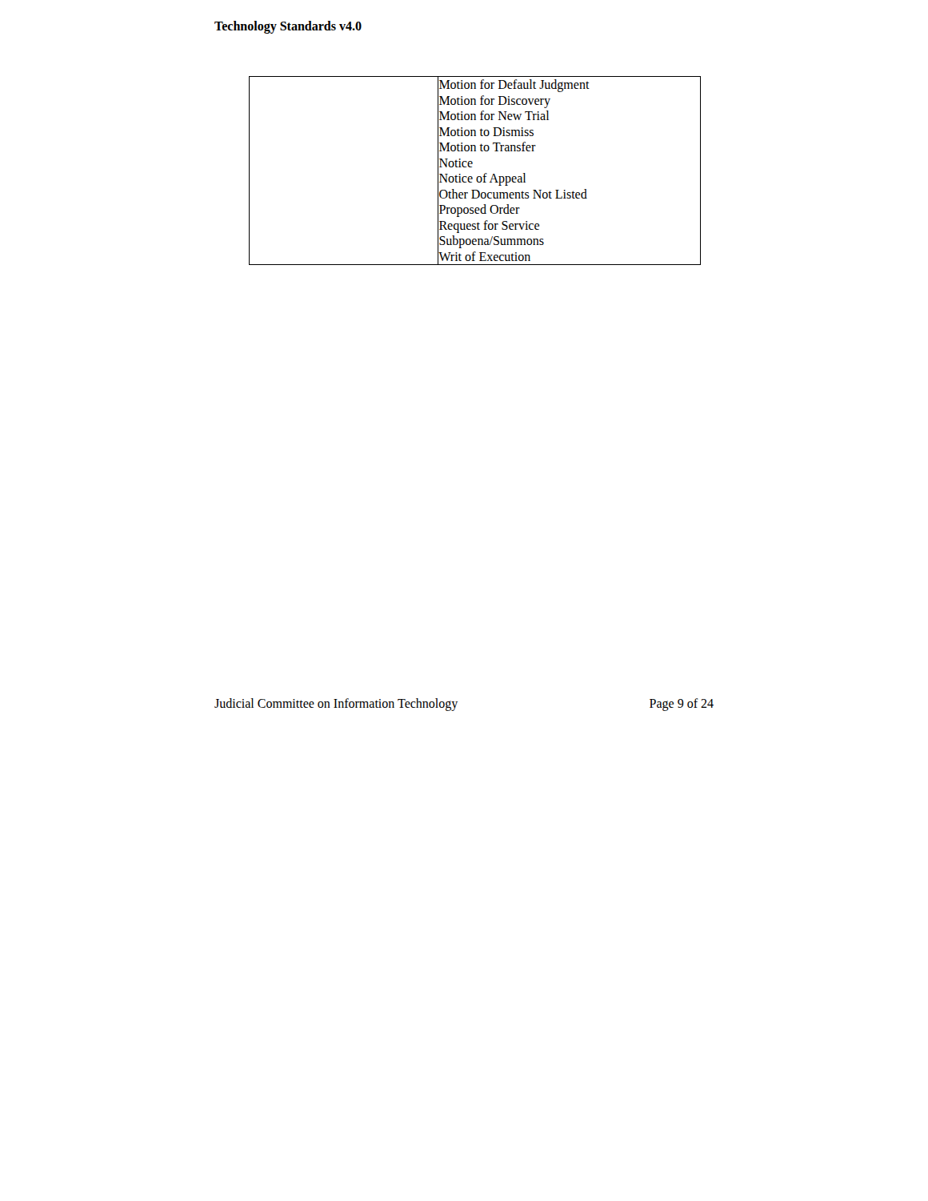Technology Standards v4.0
| | Motion for Default Judgment Motion for Discovery Motion for New Trial Motion to Dismiss Motion to Transfer Notice Notice of Appeal Other Documents Not Listed Proposed Order Request for Service Subpoena/Summons Writ of Execution |
Judicial Committee on Information Technology
Page 9 of 24